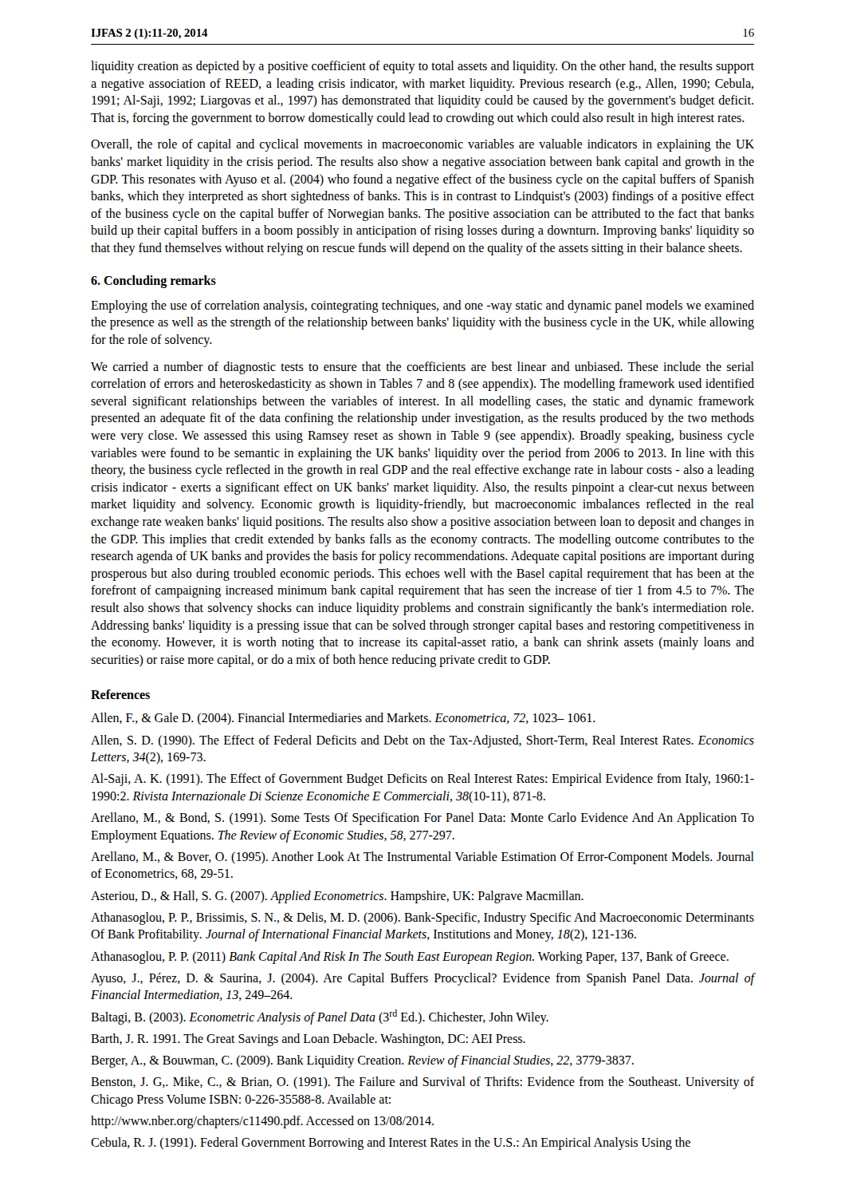IJFAS 2 (1):11-20, 2014 16
liquidity creation as depicted by a positive coefficient of equity to total assets and liquidity. On the other hand, the results support a negative association of REED, a leading crisis indicator, with market liquidity. Previous research (e.g., Allen, 1990; Cebula, 1991; Al-Saji, 1992; Liargovas et al., 1997) has demonstrated that liquidity could be caused by the government's budget deficit. That is, forcing the government to borrow domestically could lead to crowding out which could also result in high interest rates.
Overall, the role of capital and cyclical movements in macroeconomic variables are valuable indicators in explaining the UK banks' market liquidity in the crisis period. The results also show a negative association between bank capital and growth in the GDP. This resonates with Ayuso et al. (2004) who found a negative effect of the business cycle on the capital buffers of Spanish banks, which they interpreted as short sightedness of banks. This is in contrast to Lindquist's (2003) findings of a positive effect of the business cycle on the capital buffer of Norwegian banks. The positive association can be attributed to the fact that banks build up their capital buffers in a boom possibly in anticipation of rising losses during a downturn. Improving banks' liquidity so that they fund themselves without relying on rescue funds will depend on the quality of the assets sitting in their balance sheets.
6. Concluding remarks
Employing the use of correlation analysis, cointegrating techniques, and one -way static and dynamic panel models we examined the presence as well as the strength of the relationship between banks' liquidity with the business cycle in the UK, while allowing for the role of solvency.
We carried a number of diagnostic tests to ensure that the coefficients are best linear and unbiased. These include the serial correlation of errors and heteroskedasticity as shown in Tables 7 and 8 (see appendix). The modelling framework used identified several significant relationships between the variables of interest. In all modelling cases, the static and dynamic framework presented an adequate fit of the data confining the relationship under investigation, as the results produced by the two methods were very close. We assessed this using Ramsey reset as shown in Table 9 (see appendix). Broadly speaking, business cycle variables were found to be semantic in explaining the UK banks' liquidity over the period from 2006 to 2013. In line with this theory, the business cycle reflected in the growth in real GDP and the real effective exchange rate in labour costs - also a leading crisis indicator - exerts a significant effect on UK banks' market liquidity. Also, the results pinpoint a clear-cut nexus between market liquidity and solvency. Economic growth is liquidity-friendly, but macroeconomic imbalances reflected in the real exchange rate weaken banks' liquid positions. The results also show a positive association between loan to deposit and changes in the GDP. This implies that credit extended by banks falls as the economy contracts. The modelling outcome contributes to the research agenda of UK banks and provides the basis for policy recommendations. Adequate capital positions are important during prosperous but also during troubled economic periods. This echoes well with the Basel capital requirement that has been at the forefront of campaigning increased minimum bank capital requirement that has seen the increase of tier 1 from 4.5 to 7%. The result also shows that solvency shocks can induce liquidity problems and constrain significantly the bank's intermediation role. Addressing banks' liquidity is a pressing issue that can be solved through stronger capital bases and restoring competitiveness in the economy. However, it is worth noting that to increase its capital-asset ratio, a bank can shrink assets (mainly loans and securities) or raise more capital, or do a mix of both hence reducing private credit to GDP.
References
Allen, F., & Gale D. (2004). Financial Intermediaries and Markets. Econometrica, 72, 1023– 1061.
Allen, S. D. (1990). The Effect of Federal Deficits and Debt on the Tax-Adjusted, Short-Term, Real Interest Rates. Economics Letters, 34(2), 169-73.
Al-Saji, A. K. (1991). The Effect of Government Budget Deficits on Real Interest Rates: Empirical Evidence from Italy, 1960:1-1990:2. Rivista Internazionale Di Scienze Economiche E Commerciali, 38(10-11), 871-8.
Arellano, M., & Bond, S. (1991). Some Tests Of Specification For Panel Data: Monte Carlo Evidence And An Application To Employment Equations. The Review of Economic Studies, 58, 277-297.
Arellano, M., & Bover, O. (1995). Another Look At The Instrumental Variable Estimation Of Error-Component Models. Journal of Econometrics, 68, 29-51.
Asteriou, D., & Hall, S. G. (2007). Applied Econometrics. Hampshire, UK: Palgrave Macmillan.
Athanasoglou, P. P., Brissimis, S. N., & Delis, M. D. (2006). Bank-Specific, Industry Specific And Macroeconomic Determinants Of Bank Profitability. Journal of International Financial Markets, Institutions and Money, 18(2), 121-136.
Athanasoglou, P. P. (2011) Bank Capital And Risk In The South East European Region. Working Paper, 137, Bank of Greece.
Ayuso, J., Pérez, D. & Saurina, J. (2004). Are Capital Buffers Procyclical? Evidence from Spanish Panel Data. Journal of Financial Intermediation, 13, 249–264.
Baltagi, B. (2003). Econometric Analysis of Panel Data (3rd Ed.). Chichester, John Wiley.
Barth, J. R. 1991. The Great Savings and Loan Debacle. Washington, DC: AEI Press.
Berger, A., & Bouwman, C. (2009). Bank Liquidity Creation. Review of Financial Studies, 22, 3779-3837.
Benston, J. G,. Mike, C., & Brian, O. (1991). The Failure and Survival of Thrifts: Evidence from the Southeast. University of Chicago Press Volume ISBN: 0-226-35588-8. Available at:
http://www.nber.org/chapters/c11490.pdf. Accessed on 13/08/2014.
Cebula, R. J. (1991). Federal Government Borrowing and Interest Rates in the U.S.: An Empirical Analysis Using the